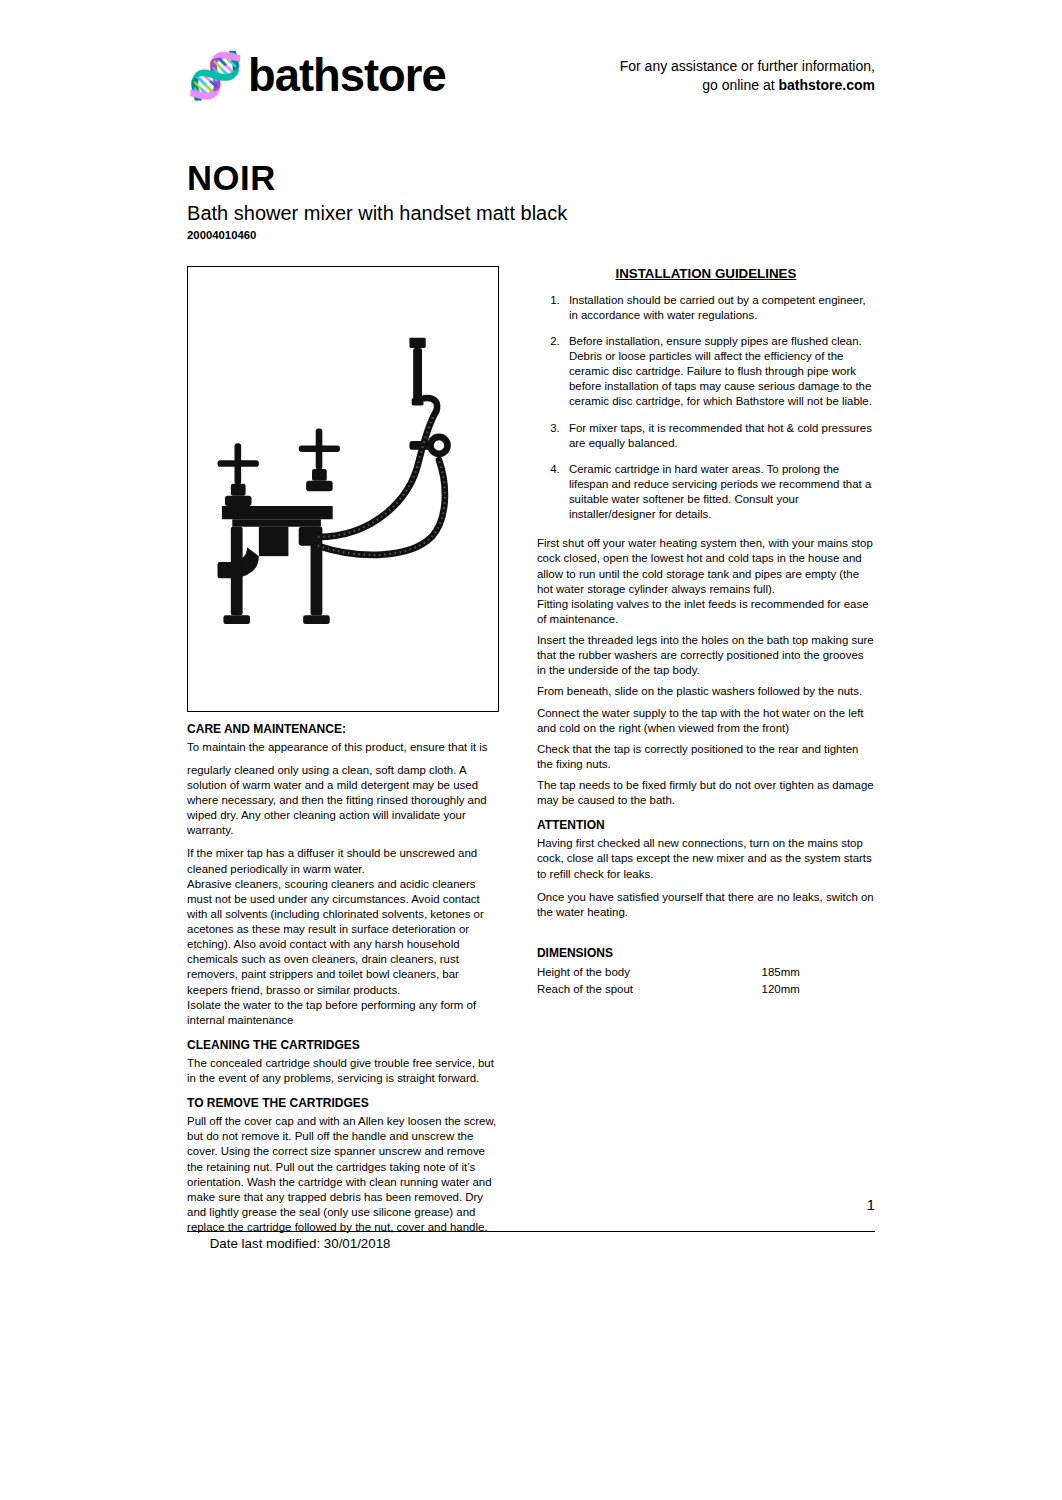🧬 bathstore
For any assistance or further information,
go online at bathstore.com
NOIR
Bath shower mixer with handset matt black
20004010460
CARE AND MAINTENANCE:
To maintain the appearance of this product, ensure that it is
regularly cleaned only using a clean, soft damp cloth. A solution of warm water and a mild detergent may be used where necessary, and then the fitting rinsed thoroughly and wiped dry. Any other cleaning action will invalidate your warranty.
If the mixer tap has a diffuser it should be unscrewed and cleaned periodically in warm water.
Abrasive cleaners, scouring cleaners and acidic cleaners must not be used under any circumstances. Avoid contact with all solvents (including chlorinated solvents, ketones or acetones as these may result in surface deterioration or etching). Also avoid contact with any harsh household chemicals such as oven cleaners, drain cleaners, rust removers, paint strippers and toilet bowl cleaners, bar keepers friend, brasso or similar products.
Isolate the water to the tap before performing any form of internal maintenance
CLEANING THE CARTRIDGES
The concealed cartridge should give trouble free service, but in the event of any problems, servicing is straight forward.
TO REMOVE THE CARTRIDGES
Pull off the cover cap and with an Allen key loosen the screw, but do not remove it. Pull off the handle and unscrew the cover. Using the correct size spanner unscrew and remove the retaining nut. Pull out the cartridges taking note of it’s orientation. Wash the cartridge with clean running water and make sure that any trapped debris has been removed. Dry and lightly grease the seal (only use silicone grease) and replace the cartridge followed by the nut, cover and handle.
INSTALLATION GUIDELINES
Installation should be carried out by a competent engineer, in accordance with water regulations.
Before installation, ensure supply pipes are flushed clean. Debris or loose particles will affect the efficiency of the ceramic disc cartridge. Failure to flush through pipe work before installation of taps may cause serious damage to the ceramic disc cartridge, for which Bathstore will not be liable.
For mixer taps, it is recommended that hot & cold pressures are equally balanced.
Ceramic cartridge in hard water areas. To prolong the lifespan and reduce servicing periods we recommend that a suitable water softener be fitted. Consult your installer/designer for details.
First shut off your water heating system then, with your mains stop cock closed, open the lowest hot and cold taps in the house and allow to run until the cold storage tank and pipes are empty (the hot water storage cylinder always remains full).
Fitting isolating valves to the inlet feeds is recommended for ease of maintenance.
Insert the threaded legs into the holes on the bath top making sure that the rubber washers are correctly positioned into the grooves in the underside of the tap body.
From beneath, slide on the plastic washers followed by the nuts.
Connect the water supply to the tap with the hot water on the left and cold on the right (when viewed from the front)
Check that the tap is correctly positioned to the rear and tighten the fixing nuts.
The tap needs to be fixed firmly but do not over tighten as damage may be caused to the bath.
ATTENTION
Having first checked all new connections, turn on the mains stop cock, close all taps except the new mixer and as the system starts to refill check for leaks.
Once you have satisfied yourself that there are no leaks, switch on the water heating.
DIMENSIONS
| Height of the body | 185mm |
| Reach of the spout | 120mm |
1
Date last modified: 30/01/2018